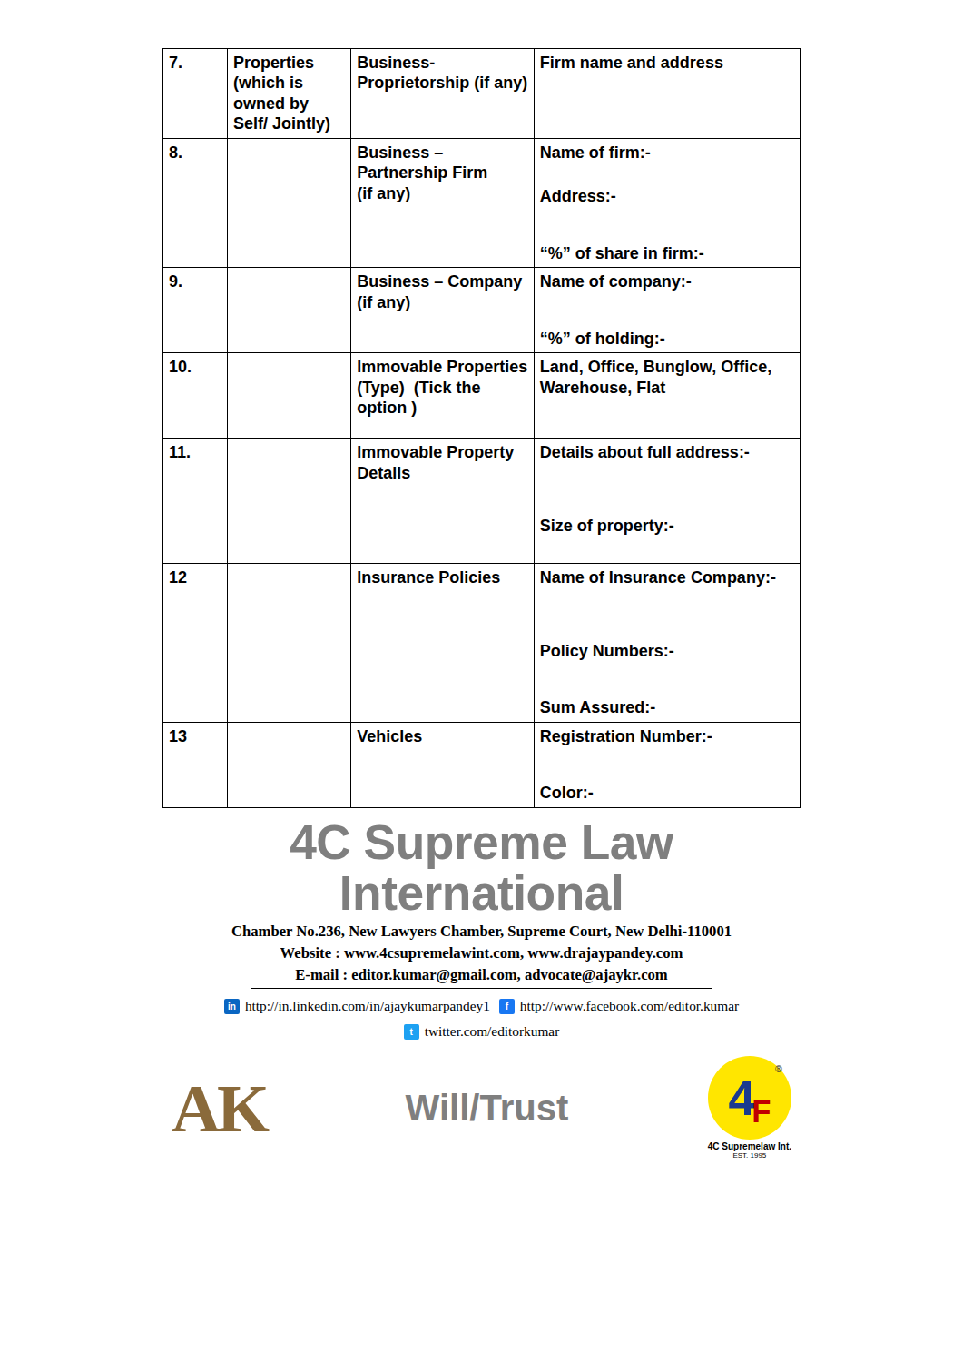| 7. | Properties (which is owned by Self/ Jointly) | Business-Proprietorship (if any) | Firm name and address |
| 8. | | Business – Partnership Firm (if any) | Name of firm:- Address:- “%” of share in firm:- |
| 9. | | Business – Company (if any) | Name of company:- “%” of holding:- |
| 10. | | Immovable Properties (Type) (Tick the option ) | Land, Office, Bunglow, Office, Warehouse, Flat |
| 11. | | Immovable Property Details | Details about full address:- Size of property:- |
| 12 | | Insurance Policies | Name of Insurance Company:- Policy Numbers:- Sum Assured:- |
| 13 | | Vehicles | Registration Number:- Color:- |
4C Supreme Law International
Chamber No.236, New Lawyers Chamber, Supreme Court, New Delhi-110001
Website : www.4csupremelawint.com, www.drajaypandey.com
E-mail : editor.kumar@gmail.com, advocate@ajaykr.com
inhttp://in.linkedin.com/in/ajaykumarpandey1 fhttp://www.facebook.com/editor.kumar ttwitter.com/editorkumar
AK
Will/Trust
® 4 F
4C Supremelaw Int.EST. 1995